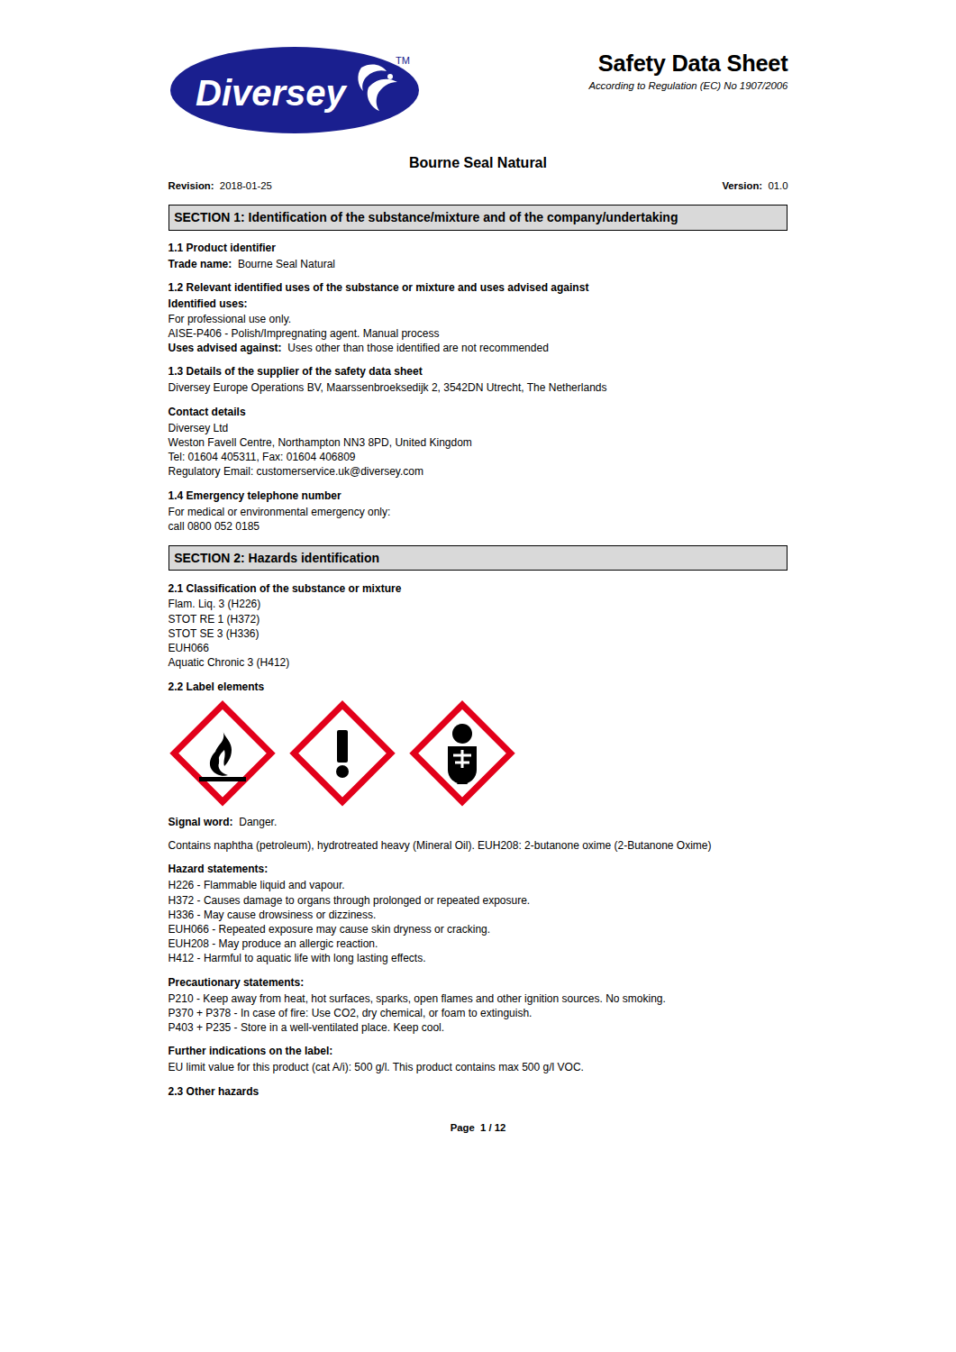Diversey TM
Safety Data Sheet
According to Regulation (EC) No 1907/2006
Bourne Seal Natural
Revision: 2018-01-25 Version: 01.0
SECTION 1: Identification of the substance/mixture and of the company/undertaking
1.1 Product identifier
Trade name: Bourne Seal Natural
1.2 Relevant identified uses of the substance or mixture and uses advised against
Identified uses:
For professional use only.
AISE-P406 - Polish/Impregnating agent. Manual process
Uses advised against: Uses other than those identified are not recommended
1.3 Details of the supplier of the safety data sheet
Diversey Europe Operations BV, Maarssenbroeksedijk 2, 3542DN Utrecht, The Netherlands
Contact details
Diversey Ltd
Weston Favell Centre, Northampton NN3 8PD, United Kingdom
Tel: 01604 405311, Fax: 01604 406809
Regulatory Email: customerservice.uk@diversey.com
1.4 Emergency telephone number
For medical or environmental emergency only:
call 0800 052 0185
SECTION 2: Hazards identification
2.1 Classification of the substance or mixture
Flam. Liq. 3 (H226)
STOT RE 1 (H372)
STOT SE 3 (H336)
EUH066
Aquatic Chronic 3 (H412)
2.2 Label elements
Signal word: Danger.
Contains naphtha (petroleum), hydrotreated heavy (Mineral Oil). EUH208: 2-butanone oxime (2-Butanone Oxime)
Hazard statements:
H226 - Flammable liquid and vapour.
H372 - Causes damage to organs through prolonged or repeated exposure.
H336 - May cause drowsiness or dizziness.
EUH066 - Repeated exposure may cause skin dryness or cracking.
EUH208 - May produce an allergic reaction.
H412 - Harmful to aquatic life with long lasting effects.
Precautionary statements:
P210 - Keep away from heat, hot surfaces, sparks, open flames and other ignition sources. No smoking.
P370 + P378 - In case of fire: Use CO2, dry chemical, or foam to extinguish.
P403 + P235 - Store in a well-ventilated place. Keep cool.
Further indications on the label:
EU limit value for this product (cat A/i): 500 g/l. This product contains max 500 g/l VOC.
2.3 Other hazards
Page 1 / 12